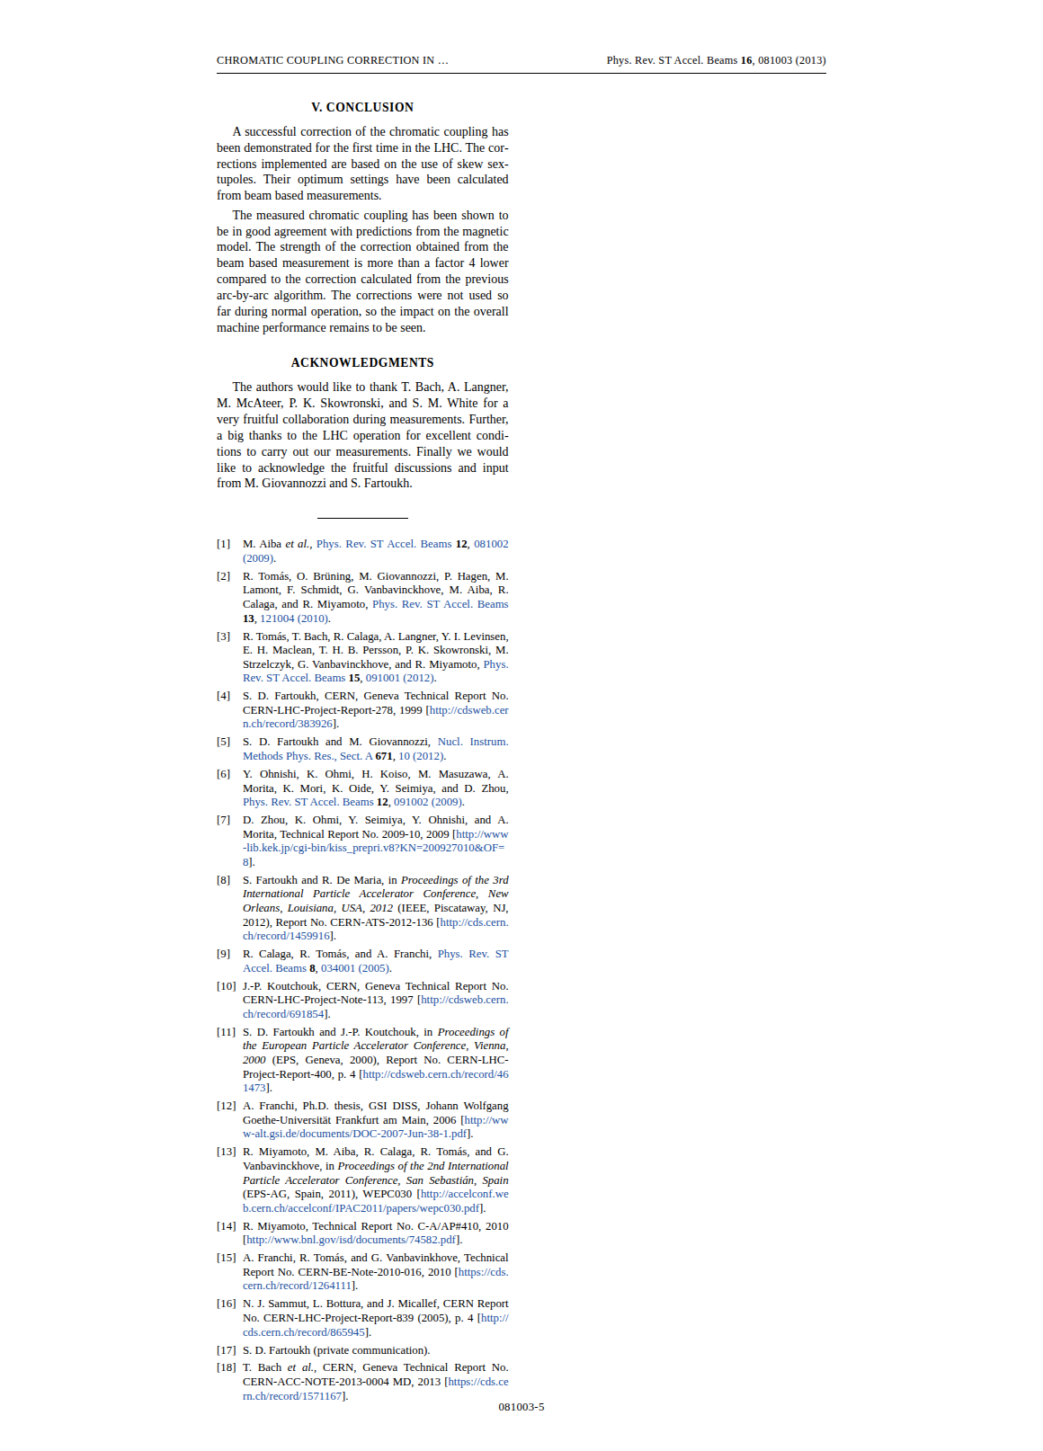Chromatic coupling correction in …
Phys. Rev. ST Accel. Beams 16, 081003 (2013)
V. Conclusion
A successful correction of the chromatic coupling has been demonstrated for the first time in the LHC. The corrections implemented are based on the use of skew sextupoles. Their optimum settings have been calculated from beam based measurements.
The measured chromatic coupling has been shown to be in good agreement with predictions from the magnetic model. The strength of the correction obtained from the beam based measurement is more than a factor 4 lower compared to the correction calculated from the previous arc-by-arc algorithm. The corrections were not used so far during normal operation, so the impact on the overall machine performance remains to be seen.
Acknowledgments
The authors would like to thank T. Bach, A. Langner, M. McAteer, P. K. Skowronski, and S. M. White for a very fruitful collaboration during measurements. Further, a big thanks to the LHC operation for excellent conditions to carry out our measurements. Finally we would like to acknowledge the fruitful discussions and input from M. Giovannozzi and S. Fartoukh.
[1] M. Aiba et al., Phys. Rev. ST Accel. Beams 12, 081002 (2009).
[2] R. Tomás, O. Brüning, M. Giovannozzi, P. Hagen, M. Lamont, F. Schmidt, G. Vanbavinckhove, M. Aiba, R. Calaga, and R. Miyamoto, Phys. Rev. ST Accel. Beams 13, 121004 (2010).
[3] R. Tomás, T. Bach, R. Calaga, A. Langner, Y. I. Levinsen, E. H. Maclean, T. H. B. Persson, P. K. Skowronski, M. Strzelczyk, G. Vanbavinckhove, and R. Miyamoto, Phys. Rev. ST Accel. Beams 15, 091001 (2012).
[4] S. D. Fartoukh, CERN, Geneva Technical Report No. CERN-LHC-Project-Report-278, 1999 [http://cdsweb.cern.ch/record/383926].
[5] S. D. Fartoukh and M. Giovannozzi, Nucl. Instrum. Methods Phys. Res., Sect. A 671, 10 (2012).
[6] Y. Ohnishi, K. Ohmi, H. Koiso, M. Masuzawa, A. Morita, K. Mori, K. Oide, Y. Seimiya, and D. Zhou, Phys. Rev. ST Accel. Beams 12, 091002 (2009).
[7] D. Zhou, K. Ohmi, Y. Seimiya, Y. Ohnishi, and A. Morita, Technical Report No. 2009-10, 2009 [http://www-lib.kek.jp/cgi-bin/kiss_prepri.v8?KN=200927010&OF=8].
[8] S. Fartoukh and R. De Maria, in Proceedings of the 3rd International Particle Accelerator Conference, New Orleans, Louisiana, USA, 2012 (IEEE, Piscataway, NJ, 2012), Report No. CERN-ATS-2012-136 [http://cds.cern.ch/record/1459916].
[9] R. Calaga, R. Tomás, and A. Franchi, Phys. Rev. ST Accel. Beams 8, 034001 (2005).
[10] J.-P. Koutchouk, CERN, Geneva Technical Report No. CERN-LHC-Project-Note-113, 1997 [http://cdsweb.cern.ch/record/691854].
[11] S. D. Fartoukh and J.-P. Koutchouk, in Proceedings of the European Particle Accelerator Conference, Vienna, 2000 (EPS, Geneva, 2000), Report No. CERN-LHC-Project-Report-400, p. 4 [http://cdsweb.cern.ch/record/461473].
[12] A. Franchi, Ph.D. thesis, GSI DISS, Johann Wolfgang Goethe-Universität Frankfurt am Main, 2006 [http://www-alt.gsi.de/documents/DOC-2007-Jun-38-1.pdf].
[13] R. Miyamoto, M. Aiba, R. Calaga, R. Tomás, and G. Vanbavinckhove, in Proceedings of the 2nd International Particle Accelerator Conference, San Sebastián, Spain (EPS-AG, Spain, 2011), WEPC030 [http://accelconf.web.cern.ch/accelconf/IPAC2011/papers/wepc030.pdf].
[14] R. Miyamoto, Technical Report No. C-A/AP#410, 2010 [http://www.bnl.gov/isd/documents/74582.pdf].
[15] A. Franchi, R. Tomás, and G. Vanbavinkhove, Technical Report No. CERN-BE-Note-2010-016, 2010 [https://cds.cern.ch/record/1264111].
[16] N. J. Sammut, L. Bottura, and J. Micallef, CERN Report No. CERN-LHC-Project-Report-839 (2005), p. 4 [http://cds.cern.ch/record/865945].
[17] S. D. Fartoukh (private communication).
[18] T. Bach et al., CERN, Geneva Technical Report No. CERN-ACC-NOTE-2013-0004 MD, 2013 [https://cds.cern.ch/record/1571167].
081003-5